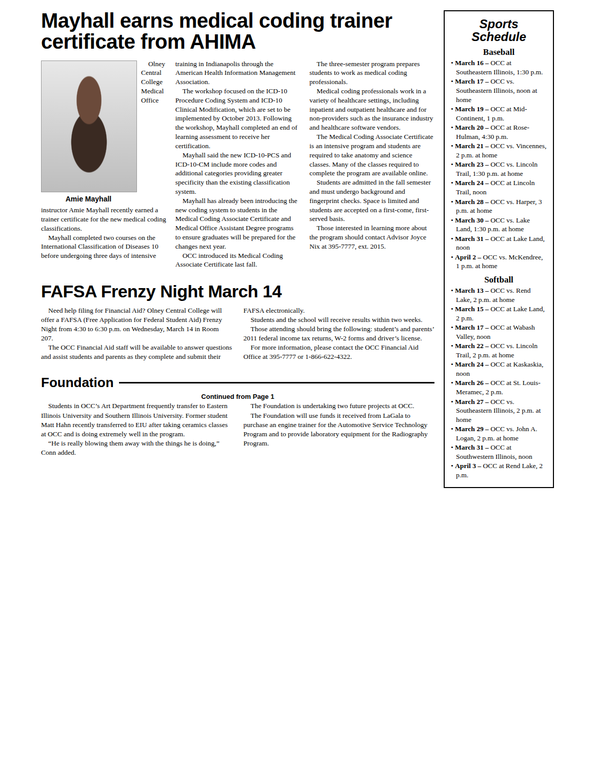Mayhall earns medical coding trainer certificate from AHIMA
Amie Mayhall
Olney Central College Medical Office instructor Amie Mayhall recently earned a trainer certificate for the new medical coding classifications.
Mayhall completed two courses on the International Classification of Diseases 10 before undergoing three days of intensive training in Indianapolis through the American Health Information Management Association.
The workshop focused on the ICD-10 Procedure Coding System and ICD-10 Clinical Modification, which are set to be implemented by October 2013. Following the workshop, Mayhall completed an end of learning assessment to receive her certification.
Mayhall said the new ICD-10-PCS and ICD-10-CM include more codes and additional categories providing greater specificity than the existing classification system.
Mayhall has already been introducing the new coding system to students in the Medical Coding Associate Certificate and Medical Office Assistant Degree programs to ensure graduates will be prepared for the changes next year.
OCC introduced its Medical Coding Associate Certificate last fall.
The three-semester program prepares students to work as medical coding professionals.
Medical coding professionals work in a variety of healthcare settings, including inpatient and outpatient healthcare and for non-providers such as the insurance industry and healthcare software vendors.
The Medical Coding Associate Certificate is an intensive program and students are required to take anatomy and science classes. Many of the classes required to complete the program are available online.
Students are admitted in the fall semester and must undergo background and fingerprint checks. Space is limited and students are accepted on a first-come, first-served basis.
Those interested in learning more about the program should contact Advisor Joyce Nix at 395-7777, ext. 2015.
FAFSA Frenzy Night March 14
Need help filing for Financial Aid? Olney Central College will offer a FAFSA (Free Application for Federal Student Aid) Frenzy Night from 4:30 to 6:30 p.m. on Wednesday, March 14 in Room 207.
The OCC Financial Aid staff will be available to answer questions and assist students and parents as they complete and submit their FAFSA electronically.
Students and the school will receive results within two weeks.
Those attending should bring the following: student’s and parents’ 2011 federal income tax returns, W-2 forms and driver’s license.
For more information, please contact the OCC Financial Aid Office at 395-7777 or 1-866-622-4322.
Foundation
Continued from Page 1
Students in OCC’s Art Department frequently transfer to Eastern Illinois University and Southern Illinois University. Former student Matt Hahn recently transferred to EIU after taking ceramics classes at OCC and is doing extremely well in the program.
“He is really blowing them away with the things he is doing,” Conn added.
The Foundation is undertaking two future projects at OCC.
The Foundation will use funds it received from LaGala to purchase an engine trainer for the Automotive Service Technology Program and to provide laboratory equipment for the Radiography Program.
Sports
Schedule
Baseball
March 16 – OCC at Southeastern Illinois, 1:30 p.m.
March 17 – OCC vs. Southeastern Illinois, noon at home
March 19 – OCC at Mid-Continent, 1 p.m.
March 20 – OCC at Rose-Hulman, 4:30 p.m.
March 21 – OCC vs. Vincennes, 2 p.m. at home
March 23 – OCC vs. Lincoln Trail, 1:30 p.m. at home
March 24 – OCC at Lincoln Trail, noon
March 28 – OCC vs. Harper, 3 p.m. at home
March 30 – OCC vs. Lake Land, 1:30 p.m. at home
March 31 – OCC at Lake Land, noon
April 2 – OCC vs. McKendree, 1 p.m. at home
Softball
March 13 – OCC vs. Rend Lake, 2 p.m. at home
March 15 – OCC at Lake Land, 2 p.m.
March 17 – OCC at Wabash Valley, noon
March 22 – OCC vs. Lincoln Trail, 2 p.m. at home
March 24 – OCC at Kaskaskia, noon
March 26 – OCC at St. Louis-Meramec, 2 p.m.
March 27 – OCC vs. Southeastern Illinois, 2 p.m. at home
March 29 – OCC vs. John A. Logan, 2 p.m. at home
March 31 – OCC at Southwestern Illinois, noon
April 3 – OCC at Rend Lake, 2 p.m.